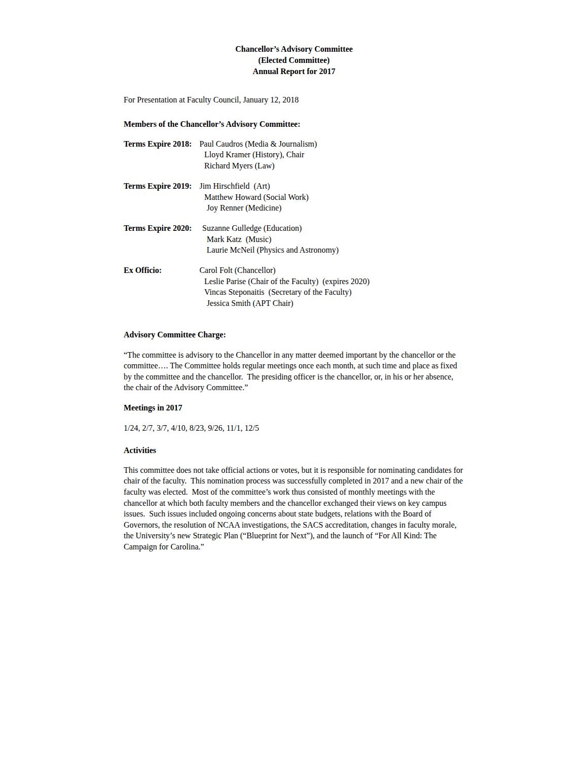Chancellor’s Advisory Committee
(Elected Committee)
Annual Report for 2017
For Presentation at Faculty Council, January 12, 2018
Members of the Chancellor’s Advisory Committee:
| Terms Expire 2018: | Paul Caudros (Media & Journalism) Lloyd Kramer (History), Chair Richard Myers (Law) |
| Terms Expire 2019: | Jim Hirschfield (Art) Matthew Howard (Social Work) Joy Renner (Medicine) |
| Terms Expire 2020: | Suzanne Gulledge (Education) Mark Katz (Music) Laurie McNeil (Physics and Astronomy) |
| Ex Officio: | Carol Folt (Chancellor) Leslie Parise (Chair of the Faculty) (expires 2020) Vincas Steponaitis (Secretary of the Faculty) Jessica Smith (APT Chair) |
Advisory Committee Charge:
“The committee is advisory to the Chancellor in any matter deemed important by the chancellor or the committee…. The Committee holds regular meetings once each month, at such time and place as fixed by the committee and the chancellor. The presiding officer is the chancellor, or, in his or her absence, the chair of the Advisory Committee.”
Meetings in 2017
1/24, 2/7, 3/7, 4/10, 8/23, 9/26, 11/1, 12/5
Activities
This committee does not take official actions or votes, but it is responsible for nominating candidates for chair of the faculty. This nomination process was successfully completed in 2017 and a new chair of the faculty was elected. Most of the committee’s work thus consisted of monthly meetings with the chancellor at which both faculty members and the chancellor exchanged their views on key campus issues. Such issues included ongoing concerns about state budgets, relations with the Board of Governors, the resolution of NCAA investigations, the SACS accreditation, changes in faculty morale, the University’s new Strategic Plan (“Blueprint for Next”), and the launch of “For All Kind: The Campaign for Carolina.”